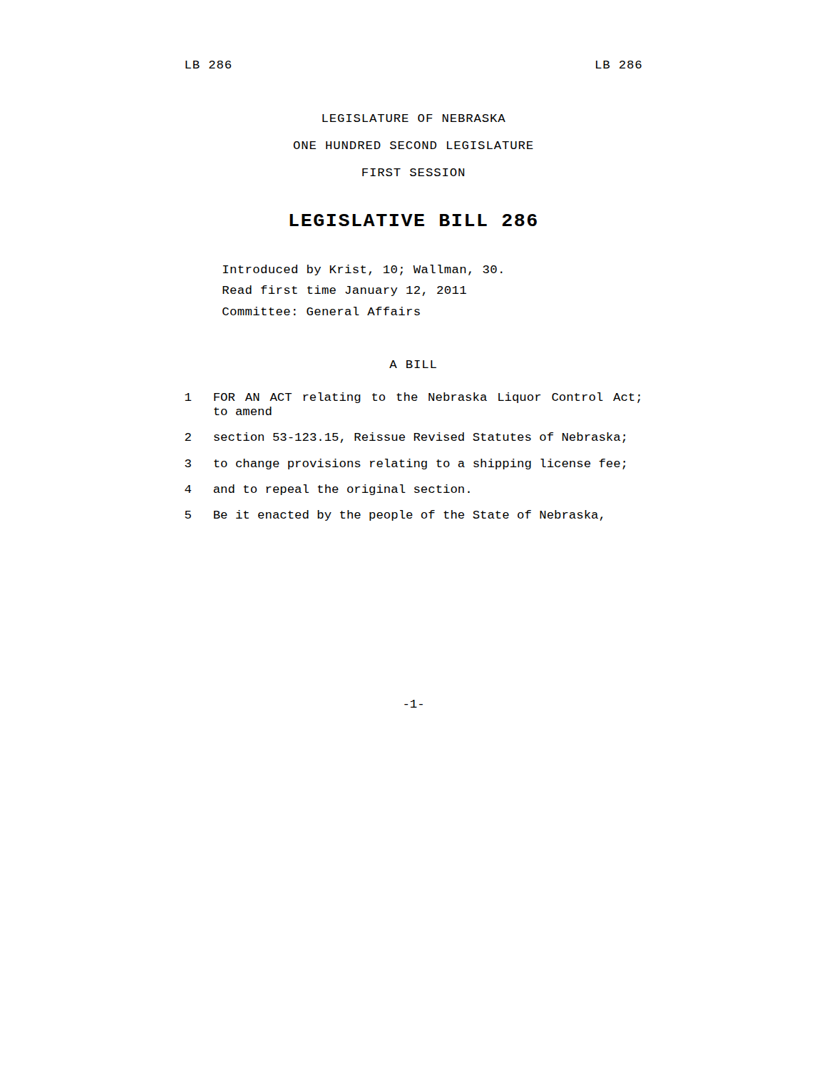LB 286 LB 286
LEGISLATURE OF NEBRASKA
ONE HUNDRED SECOND LEGISLATURE
FIRST SESSION
LEGISLATIVE BILL 286
Introduced by Krist, 10; Wallman, 30.
Read first time January 12, 2011
Committee: General Affairs
A BILL
| 1 | FOR AN ACT relating to the Nebraska Liquor Control Act; to amend |
| 2 | section 53-123.15, Reissue Revised Statutes of Nebraska; |
| 3 | to change provisions relating to a shipping license fee; |
| 4 | and to repeal the original section. |
| 5 | Be it enacted by the people of the State of Nebraska, |
-1-